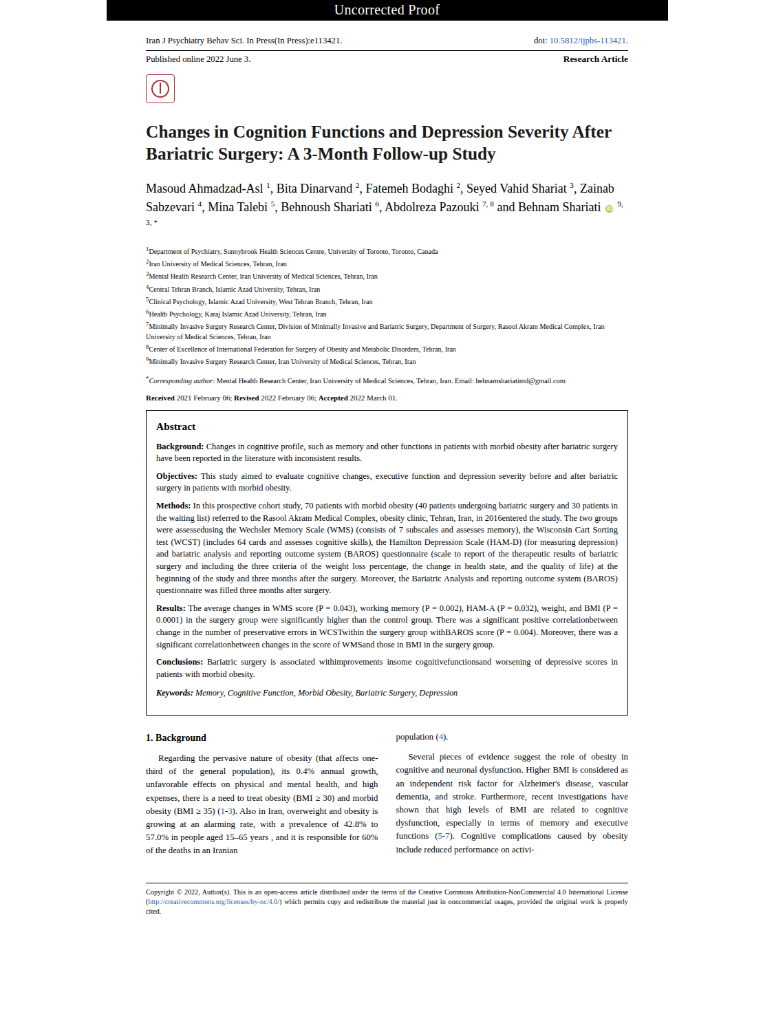Uncorrected Proof
Iran J Psychiatry Behav Sci. In Press(In Press):e113421. doi: 10.5812/ijpbs-113421.
Published online 2022 June 3. Research Article
Changes in Cognition Functions and Depression Severity After Bariatric Surgery: A 3-Month Follow-up Study
Masoud Ahmadzad-Asl 1, Bita Dinarvand 2, Fatemeh Bodaghi 2, Seyed Vahid Shariat 3, Zainab Sabzevari 4, Mina Talebi 5, Behnoush Shariati 6, Abdolreza Pazouki 7, 8 and Behnam Shariati 9, 3, *
1Department of Psychiatry, Sunnybrook Health Sciences Centre, University of Toronto, Toronto, Canada
2Iran University of Medical Sciences, Tehran, Iran
3Mental Health Research Center, Iran University of Medical Sciences, Tehran, Iran
4Central Tehran Branch, Islamic Azad University, Tehran, Iran
5Clinical Psychology, Islamic Azad University, West Tehran Branch, Tehran, Iran
6Health Psychology, Karaj Islamic Azad University, Tehran, Iran
7Minimally Invasive Surgery Research Center, Division of Minimally Invasive and Bariatric Surgery, Department of Surgery, Rasool Akram Medical Complex, Iran University of Medical Sciences, Tehran, Iran
8Center of Excellence of International Federation for Surgery of Obesity and Metabolic Disorders, Tehran, Iran
9Minimally Invasive Surgery Research Center, Iran University of Medical Sciences, Tehran, Iran
*Corresponding author: Mental Health Research Center, Iran University of Medical Sciences, Tehran, Iran. Email: behnamshariatimd@gmail.com
Received 2021 February 06; Revised 2022 February 06; Accepted 2022 March 01.
Abstract
Background: Changes in cognitive profile, such as memory and other functions in patients with morbid obesity after bariatric surgery have been reported in the literature with inconsistent results.
Objectives: This study aimed to evaluate cognitive changes, executive function and depression severity before and after bariatric surgery in patients with morbid obesity.
Methods: In this prospective cohort study, 70 patients with morbid obesity (40 patients undergoing bariatric surgery and 30 patients in the waiting list) referred to the Rasool Akram Medical Complex, obesity clinic, Tehran, Iran, in 2016entered the study. The two groups were assessedusing the Wechsler Memory Scale (WMS) (consists of 7 subscales and assesses memory), the Wisconsin Cart Sorting test (WCST) (includes 64 cards and assesses cognitive skills), the Hamilton Depression Scale (HAM-D) (for measuring depression) and bariatric analysis and reporting outcome system (BAROS) questionnaire (scale to report of the therapeutic results of bariatric surgery and including the three criteria of the weight loss percentage, the change in health state, and the quality of life) at the beginning of the study and three months after the surgery. Moreover, the Bariatric Analysis and reporting outcome system (BAROS) questionnaire was filled three months after surgery.
Results: The average changes in WMS score (P = 0.043), working memory (P = 0.002), HAM-A (P = 0.032), weight, and BMI (P = 0.0001) in the surgery group were significantly higher than the control group. There was a significant positive correlationbetween change in the number of preservative errors in WCSTwithin the surgery group withBAROS score (P = 0.004). Moreover, there was a significant correlationbetween changes in the score of WMSand those in BMI in the surgery group.
Conclusions: Bariatric surgery is associated withimprovements insome cognitivefunctionsand worsening of depressive scores in patients with morbid obesity.
Keywords: Memory, Cognitive Function, Morbid Obesity, Bariatric Surgery, Depression
1. Background
Regarding the pervasive nature of obesity (that affects one-third of the general population), its 0.4% annual growth, unfavorable effects on physical and mental health, and high expenses, there is a need to treat obesity (BMI ≥ 30) and morbid obesity (BMI ≥ 35) (1-3). Also in Iran, overweight and obesity is growing at an alarming rate, with a prevalence of 42.8% to 57.0% in people aged 15–65 years , and it is responsible for 60% of the deaths in an Iranian
population (4).
Several pieces of evidence suggest the role of obesity in cognitive and neuronal dysfunction. Higher BMI is considered as an independent risk factor for Alzheimer's disease, vascular dementia, and stroke. Furthermore, recent investigations have shown that high levels of BMI are related to cognitive dysfunction, especially in terms of memory and executive functions (5-7). Cognitive complications caused by obesity include reduced performance on activi-
Copyright © 2022, Author(s). This is an open-access article distributed under the terms of the Creative Commons Attribution-NonCommercial 4.0 International License (http://creativecommons.org/licenses/by-nc/4.0/) which permits copy and redistribute the material just in noncommercial usages, provided the original work is properly cited.